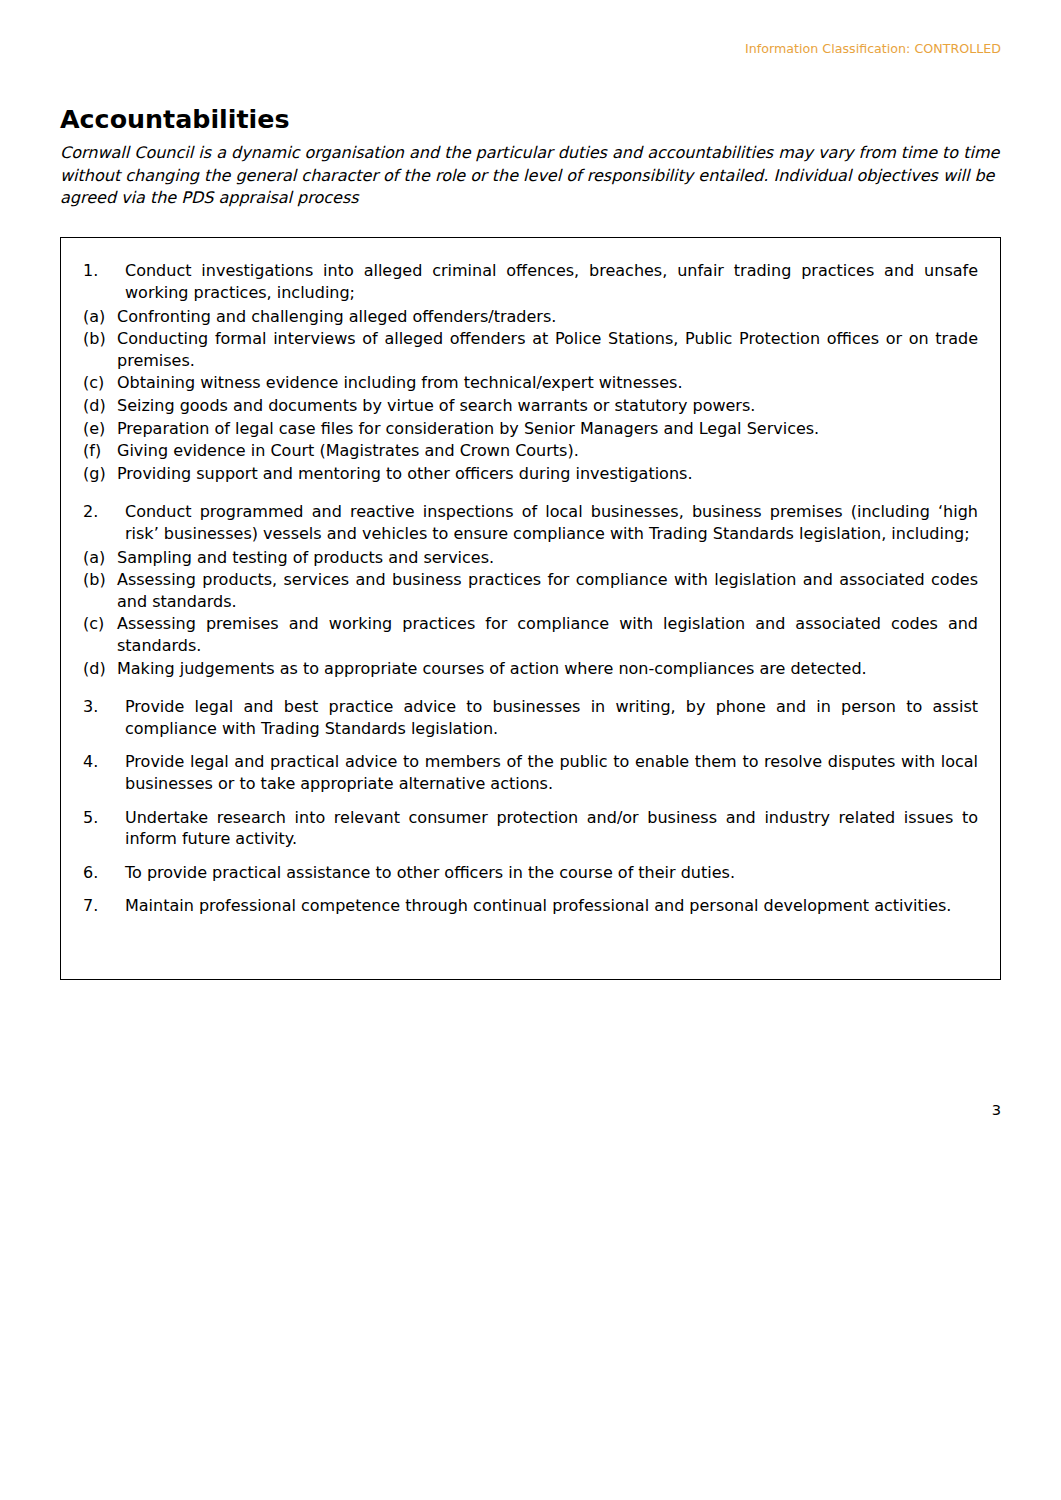Information Classification: CONTROLLED
Accountabilities
Cornwall Council is a dynamic organisation and the particular duties and accountabilities may vary from time to time without changing the general character of the role or the level of responsibility entailed. Individual objectives will be agreed via the PDS appraisal process
1.
Conduct investigations into alleged criminal offences, breaches, unfair trading practices and unsafe working practices, including;
(a) Confronting and challenging alleged offenders/traders.
(b) Conducting formal interviews of alleged offenders at Police Stations, Public Protection offices or on trade premises.
(c) Obtaining witness evidence including from technical/expert witnesses.
(d) Seizing goods and documents by virtue of search warrants or statutory powers.
(e) Preparation of legal case files for consideration by Senior Managers and Legal Services.
(f) Giving evidence in Court (Magistrates and Crown Courts).
(g) Providing support and mentoring to other officers during investigations.
2.
Conduct programmed and reactive inspections of local businesses, business premises (including ‘high risk’ businesses) vessels and vehicles to ensure compliance with Trading Standards legislation, including;
(a) Sampling and testing of products and services.
(b) Assessing products, services and business practices for compliance with legislation and associated codes and standards.
(c) Assessing premises and working practices for compliance with legislation and associated codes and standards.
(d) Making judgements as to appropriate courses of action where non-compliances are detected.
3.
Provide legal and best practice advice to businesses in writing, by phone and in person to assist compliance with Trading Standards legislation.
4.
Provide legal and practical advice to members of the public to enable them to resolve disputes with local businesses or to take appropriate alternative actions.
5.
Undertake research into relevant consumer protection and/or business and industry related issues to inform future activity.
6.
To provide practical assistance to other officers in the course of their duties.
7.
Maintain professional competence through continual professional and personal development activities.
3